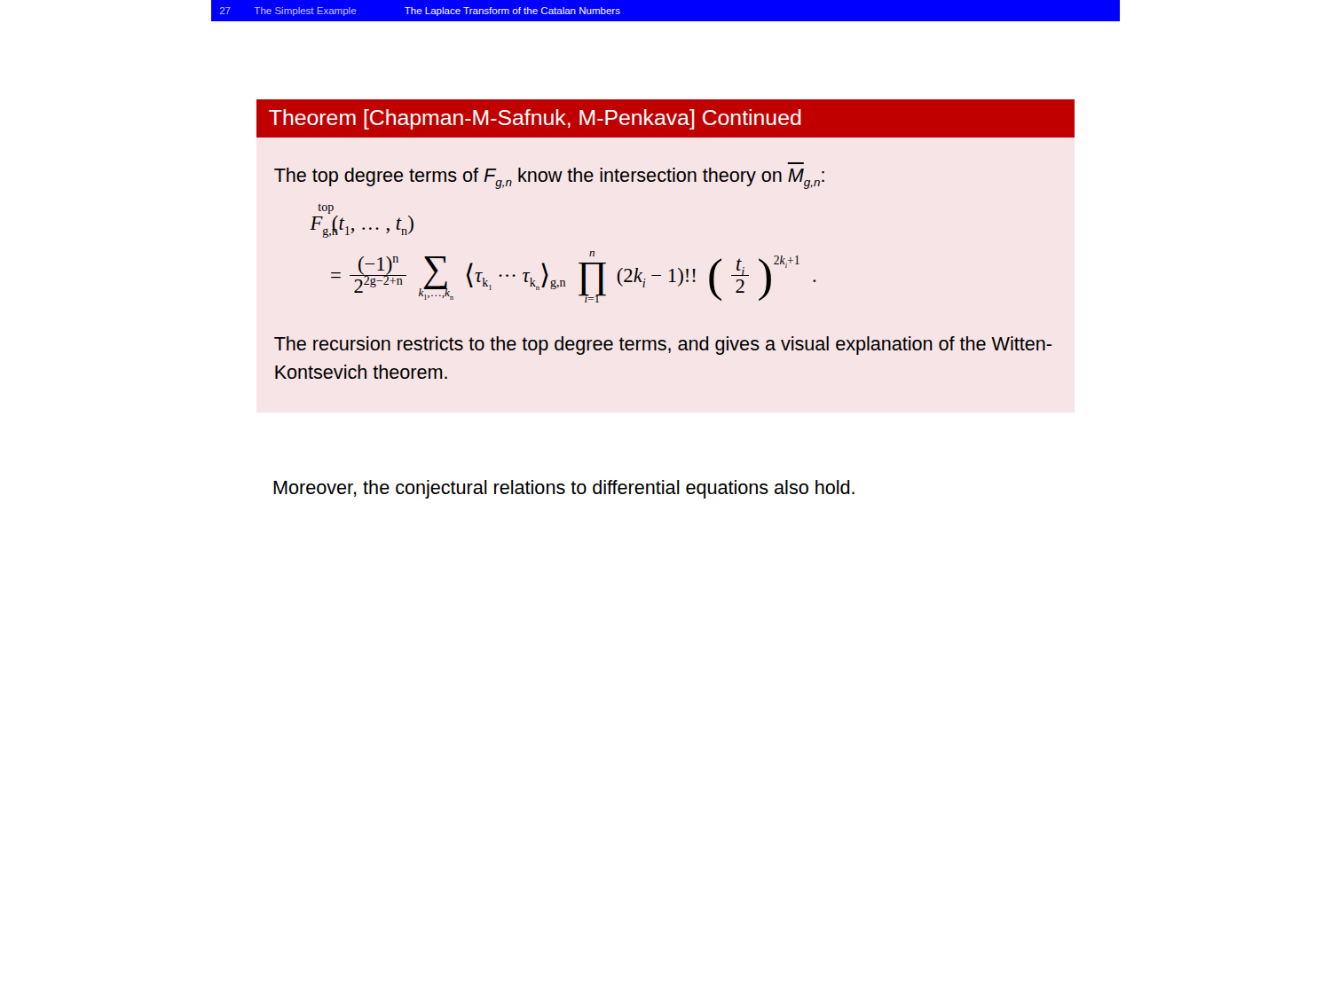27 The Simplest Example The Laplace Transform of the Catalan Numbers
Theorem [Chapman-M-Safnuk, M-Penkava] Continued
The top degree terms of Fg,n know the intersection theory on Mg,n:
Fg,ntop(t1, … , tn)
= (−1)n 22g−2+n ∑ k1,…,kn ⟨τk1 ··· τkn⟩g,n n ∏ i=1 (2ki − 1)!! ( ti 2 ) 2ki+1 .
The recursion restricts to the top degree terms, and gives a visual explanation of the Witten-Kontsevich theorem.
Moreover, the conjectural relations to differential equations also hold.